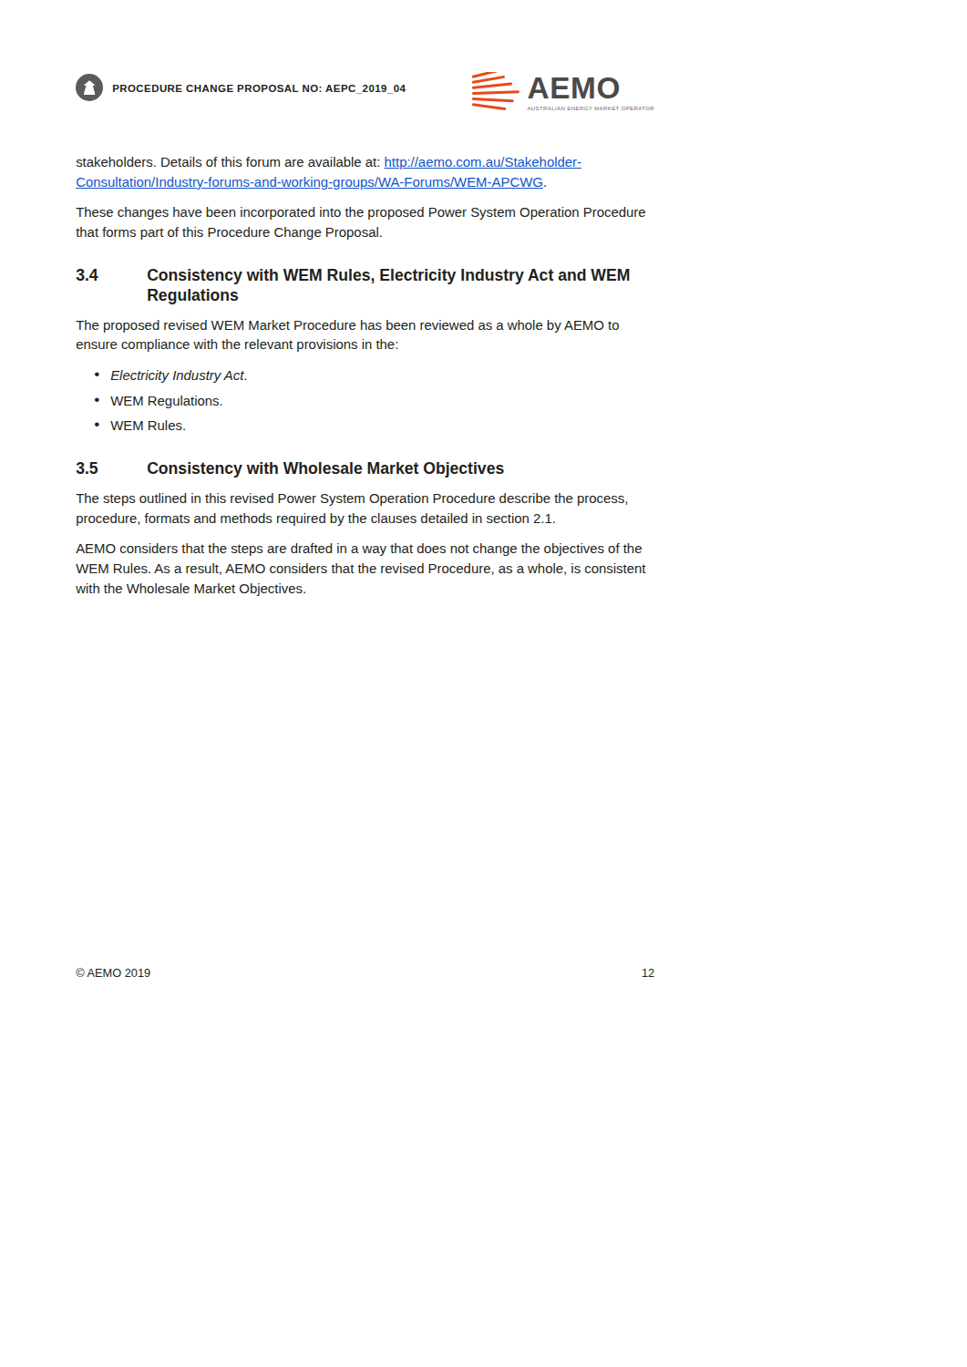Procedure Change Proposal No: AEPC_2019_04
AEMO Australian Energy Market Operator
stakeholders. Details of this forum are available at: http://aemo.com.au/Stakeholder-Consultation/Industry-forums-and-working-groups/WA-Forums/WEM-APCWG.
These changes have been incorporated into the proposed Power System Operation Procedure that forms part of this Procedure Change Proposal.
3.4 Consistency with WEM Rules, Electricity Industry Act and WEM Regulations
The proposed revised WEM Market Procedure has been reviewed as a whole by AEMO to ensure compliance with the relevant provisions in the:
Electricity Industry Act.
WEM Regulations.
WEM Rules.
3.5 Consistency with Wholesale Market Objectives
The steps outlined in this revised Power System Operation Procedure describe the process, procedure, formats and methods required by the clauses detailed in section 2.1.
AEMO considers that the steps are drafted in a way that does not change the objectives of the WEM Rules. As a result, AEMO considers that the revised Procedure, as a whole, is consistent with the Wholesale Market Objectives.
© AEMO 2019 12